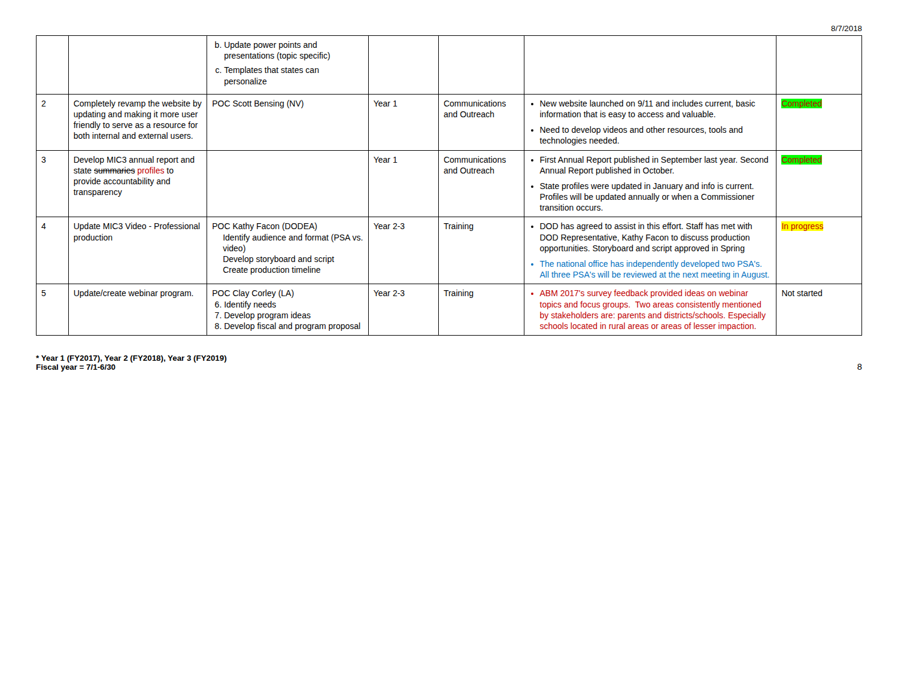8/7/2018
| | | Update power points and presentations (topic specific) Templates that states can personalize | | | | |
| 2 | Completely revamp the website by updating and making it more user friendly to serve as a resource for both internal and external users. | POC Scott Bensing (NV) | Year 1 | Communications and Outreach | New website launched on 9/11 and includes current, basic information that is easy to access and valuable. Need to develop videos and other resources, tools and technologies needed. | Completed |
| 3 | Develop MIC3 annual report and state summaries profiles to provide accountability and transparency | | Year 1 | Communications and Outreach | First Annual Report published in September last year. Second Annual Report published in October. State profiles were updated in January and info is current. Profiles will be updated annually or when a Commissioner transition occurs. | Completed |
| 4 | Update MIC3 Video - Professional production | POC Kathy Facon (DODEA) Identify audience and format (PSA vs. video) Develop storyboard and script Create production timeline | Year 2-3 | Training | DOD has agreed to assist in this effort. Staff has met with DOD Representative, Kathy Facon to discuss production opportunities. Storyboard and script approved in Spring The national office has independently developed two PSA's. All three PSA's will be reviewed at the next meeting in August. | In progress |
| 5 | Update/create webinar program. | POC Clay Corley (LA) Identify needs Develop program ideas Develop fiscal and program proposal | Year 2-3 | Training | ABM 2017's survey feedback provided ideas on webinar topics and focus groups. Two areas consistently mentioned by stakeholders are: parents and districts/schools. Especially schools located in rural areas or areas of lesser impaction. | Not started |
* Year 1 (FY2017), Year 2 (FY2018), Year 3 (FY2019)
Fiscal year = 7/1-6/30
8